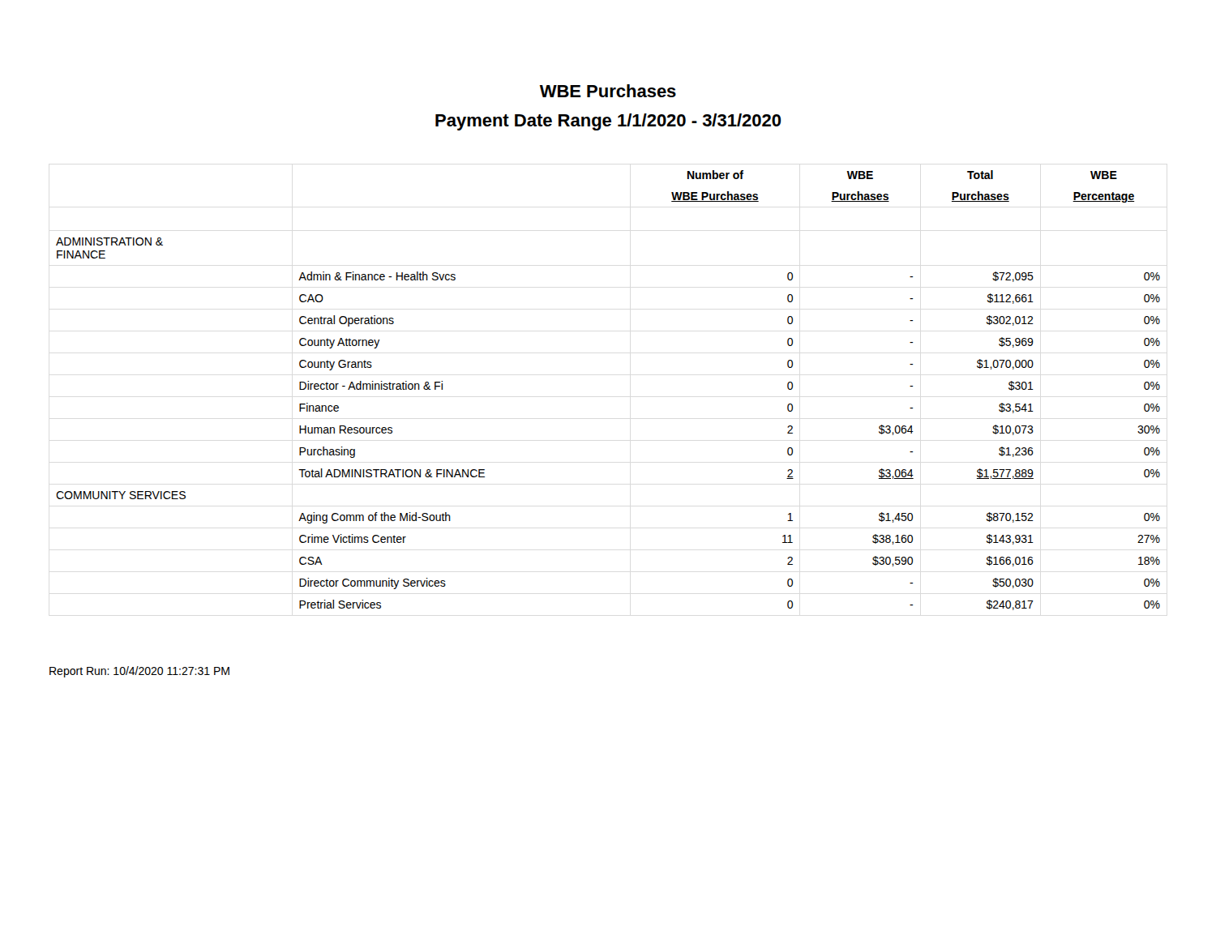WBE Purchases
Payment Date Range 1/1/2020 - 3/31/2020
| | | Number of | WBE | Total | WBE |
| --- | --- | --- | --- | --- | --- |
| WBE Purchases | Purchases | Purchases | Percentage |
| ADMINISTRATION & FINANCE | | | | | |
| | Admin & Finance - Health Svcs | 0 | - | $72,095 | 0% |
| | CAO | 0 | - | $112,661 | 0% |
| | Central Operations | 0 | - | $302,012 | 0% |
| | County Attorney | 0 | - | $5,969 | 0% |
| | County Grants | 0 | - | $1,070,000 | 0% |
| | Director - Administration & Fi | 0 | - | $301 | 0% |
| | Finance | 0 | - | $3,541 | 0% |
| | Human Resources | 2 | $3,064 | $10,073 | 30% |
| | Purchasing | 0 | - | $1,236 | 0% |
| | Total ADMINISTRATION & FINANCE | 2 | $3,064 | $1,577,889 | 0% |
| COMMUNITY SERVICES | | | | | |
| | Aging Comm of the Mid-South | 1 | $1,450 | $870,152 | 0% |
| | Crime Victims Center | 11 | $38,160 | $143,931 | 27% |
| | CSA | 2 | $30,590 | $166,016 | 18% |
| | Director Community Services | 0 | - | $50,030 | 0% |
| | Pretrial Services | 0 | - | $240,817 | 0% |
Report Run: 10/4/2020 11:27:31 PM